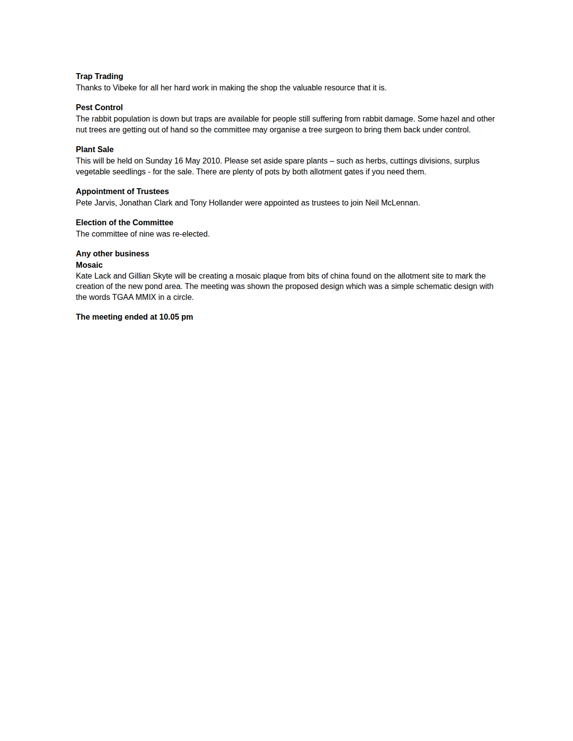Trap Trading
Thanks to Vibeke for all her hard work in making the shop the valuable resource that it is.
Pest Control
The rabbit population is down but traps are available for people still suffering from rabbit damage. Some hazel and other nut trees are getting out of hand so the committee may organise a tree surgeon to bring them back under control.
Plant Sale
This will be held on Sunday 16 May 2010. Please set aside spare plants – such as herbs, cuttings divisions, surplus vegetable seedlings - for the sale. There are plenty of pots by both allotment gates if you need them.
Appointment of Trustees
Pete Jarvis, Jonathan Clark and Tony Hollander were appointed as trustees to join Neil McLennan.
Election of the Committee
The committee of nine was re-elected.
Any other business
Mosaic
Kate Lack and Gillian Skyte will be creating a mosaic plaque from bits of china found on the allotment site to mark the creation of the new pond area. The meeting was shown the proposed design which was a simple schematic design with the words TGAA MMIX in a circle.
The meeting ended at 10.05 pm